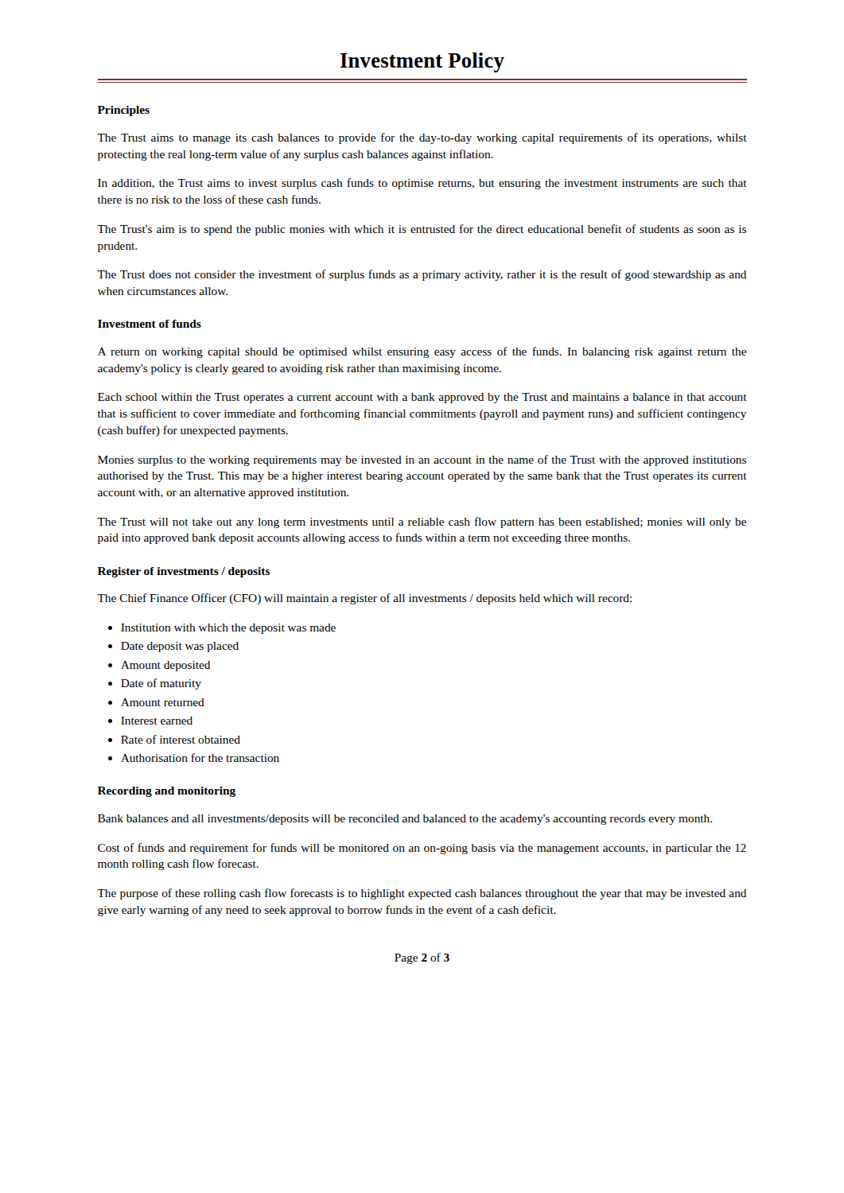Investment Policy
Principles
The Trust aims to manage its cash balances to provide for the day-to-day working capital requirements of its operations, whilst protecting the real long-term value of any surplus cash balances against inflation.
In addition, the Trust aims to invest surplus cash funds to optimise returns, but ensuring the investment instruments are such that there is no risk to the loss of these cash funds.
The Trust's aim is to spend the public monies with which it is entrusted for the direct educational benefit of students as soon as is prudent.
The Trust does not consider the investment of surplus funds as a primary activity, rather it is the result of good stewardship as and when circumstances allow.
Investment of funds
A return on working capital should be optimised whilst ensuring easy access of the funds. In balancing risk against return the academy's policy is clearly geared to avoiding risk rather than maximising income.
Each school within the Trust operates a current account with a bank approved by the Trust and maintains a balance in that account that is sufficient to cover immediate and forthcoming financial commitments (payroll and payment runs) and sufficient contingency (cash buffer) for unexpected payments.
Monies surplus to the working requirements may be invested in an account in the name of the Trust with the approved institutions authorised by the Trust. This may be a higher interest bearing account operated by the same bank that the Trust operates its current account with, or an alternative approved institution.
The Trust will not take out any long term investments until a reliable cash flow pattern has been established; monies will only be paid into approved bank deposit accounts allowing access to funds within a term not exceeding three months.
Register of investments / deposits
The Chief Finance Officer (CFO) will maintain a register of all investments / deposits held which will record:
Institution with which the deposit was made
Date deposit was placed
Amount deposited
Date of maturity
Amount returned
Interest earned
Rate of interest obtained
Authorisation for the transaction
Recording and monitoring
Bank balances and all investments/deposits will be reconciled and balanced to the academy's accounting records every month.
Cost of funds and requirement for funds will be monitored on an on-going basis via the management accounts, in particular the 12 month rolling cash flow forecast.
The purpose of these rolling cash flow forecasts is to highlight expected cash balances throughout the year that may be invested and give early warning of any need to seek approval to borrow funds in the event of a cash deficit.
Page 2 of 3